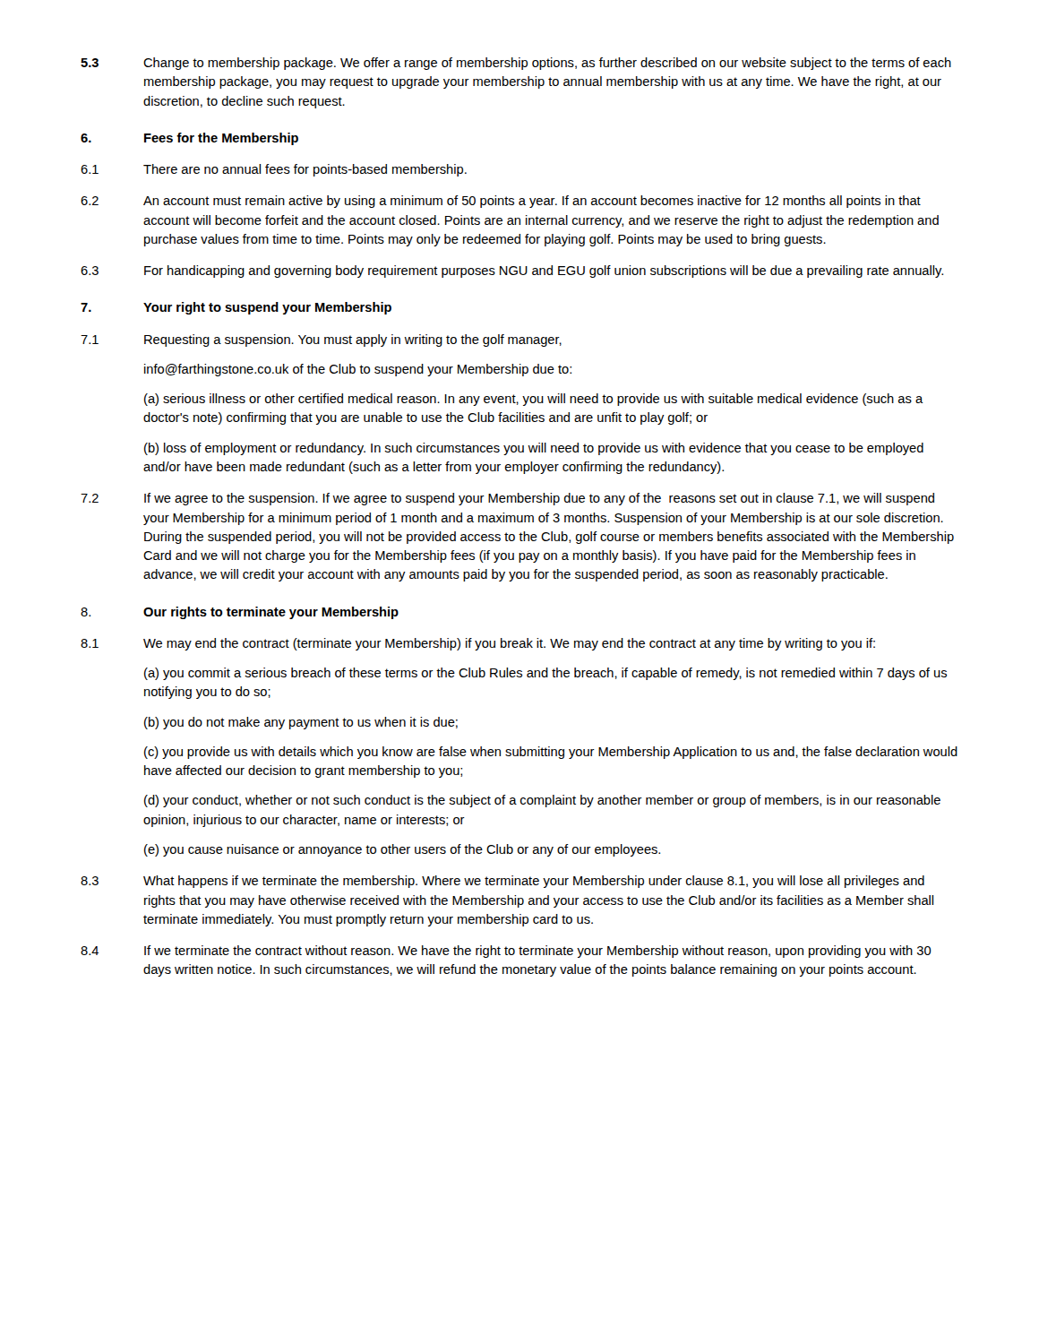5.3
Change to membership package. We offer a range of membership options, as further described on our website subject to the terms of each membership package, you may request to upgrade your membership to annual membership with us at any time. We have the right, at our discretion, to decline such request.
6.
Fees for the Membership
6.1
There are no annual fees for points-based membership.
6.2
An account must remain active by using a minimum of 50 points a year. If an account becomes inactive for 12 months all points in that account will become forfeit and the account closed. Points are an internal currency, and we reserve the right to adjust the redemption and purchase values from time to time. Points may only be redeemed for playing golf. Points may be used to bring guests.
6.3
For handicapping and governing body requirement purposes NGU and EGU golf union subscriptions will be due a prevailing rate annually.
7.
Your right to suspend your Membership
7.1
Requesting a suspension. You must apply in writing to the golf manager,
info@farthingstone.co.uk of the Club to suspend your Membership due to:
(a) serious illness or other certified medical reason. In any event, you will need to provide us with suitable medical evidence (such as a doctor's note) confirming that you are unable to use the Club facilities and are unfit to play golf; or
(b) loss of employment or redundancy. In such circumstances you will need to provide us with evidence that you cease to be employed and/or have been made redundant (such as a letter from your employer confirming the redundancy).
7.2
If we agree to the suspension. If we agree to suspend your Membership due to any of the reasons set out in clause 7.1, we will suspend your Membership for a minimum period of 1 month and a maximum of 3 months. Suspension of your Membership is at our sole discretion. During the suspended period, you will not be provided access to the Club, golf course or members benefits associated with the Membership Card and we will not charge you for the Membership fees (if you pay on a monthly basis). If you have paid for the Membership fees in advance, we will credit your account with any amounts paid by you for the suspended period, as soon as reasonably practicable.
8.
Our rights to terminate your Membership
8.1
We may end the contract (terminate your Membership) if you break it. We may end the contract at any time by writing to you if:
(a) you commit a serious breach of these terms or the Club Rules and the breach, if capable of remedy, is not remedied within 7 days of us notifying you to do so;
(b) you do not make any payment to us when it is due;
(c) you provide us with details which you know are false when submitting your Membership Application to us and, the false declaration would have affected our decision to grant membership to you;
(d) your conduct, whether or not such conduct is the subject of a complaint by another member or group of members, is in our reasonable opinion, injurious to our character, name or interests; or
(e) you cause nuisance or annoyance to other users of the Club or any of our employees.
8.3
What happens if we terminate the membership. Where we terminate your Membership under clause 8.1, you will lose all privileges and rights that you may have otherwise received with the Membership and your access to use the Club and/or its facilities as a Member shall terminate immediately. You must promptly return your membership card to us.
8.4
If we terminate the contract without reason. We have the right to terminate your Membership without reason, upon providing you with 30 days written notice. In such circumstances, we will refund the monetary value of the points balance remaining on your points account.